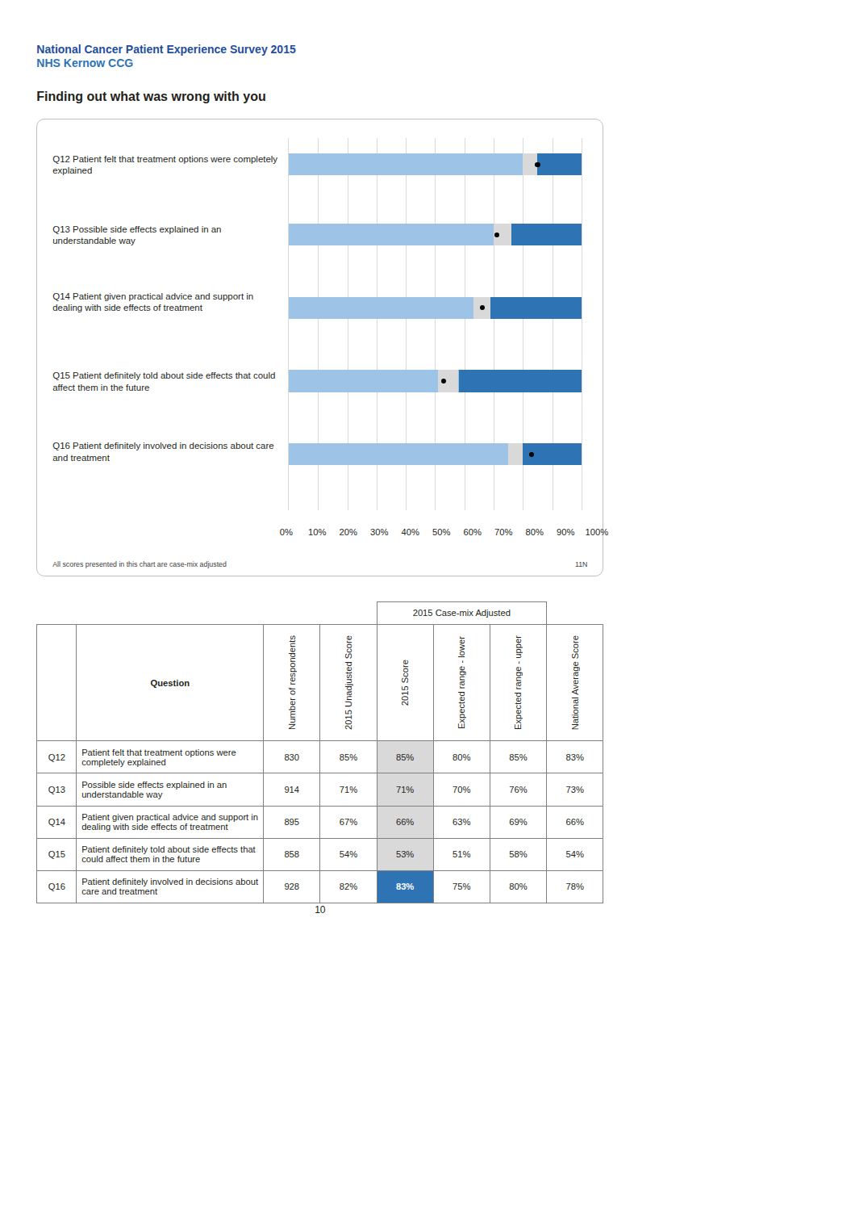National Cancer Patient Experience Survey 2015
NHS Kernow CCG
Finding out what was wrong with you
Q12 Patient felt that treatment options were completely explained
Q13 Possible side effects explained in an understandable way
Q14 Patient given practical advice and support in dealing with side effects of treatment
Q15 Patient definitely told about side effects that could affect them in the future
Q16 Patient definitely involved in decisions about care and treatment
0% 10% 20% 30% 40% 50% 60% 70% 80% 90% 100%
All scores presented in this chart are case-mix adjusted
11N
| | | | 2015 Case-mix Adjusted | |
| --- | --- | --- | --- | --- |
| | Question | Number of respondents | 2015 Unadjusted Score | 2015 Score | Expected range - lower | Expected range - upper | National Average Score |
| Q12 | Patient felt that treatment options were completely explained | 830 | 85% | 85% | 80% | 85% | 83% |
| Q13 | Possible side effects explained in an understandable way | 914 | 71% | 71% | 70% | 76% | 73% |
| Q14 | Patient given practical advice and support in dealing with side effects of treatment | 895 | 67% | 66% | 63% | 69% | 66% |
| Q15 | Patient definitely told about side effects that could affect them in the future | 858 | 54% | 53% | 51% | 58% | 54% |
| Q16 | Patient definitely involved in decisions about care and treatment | 928 | 82% | 83% | 75% | 80% | 78% |
10